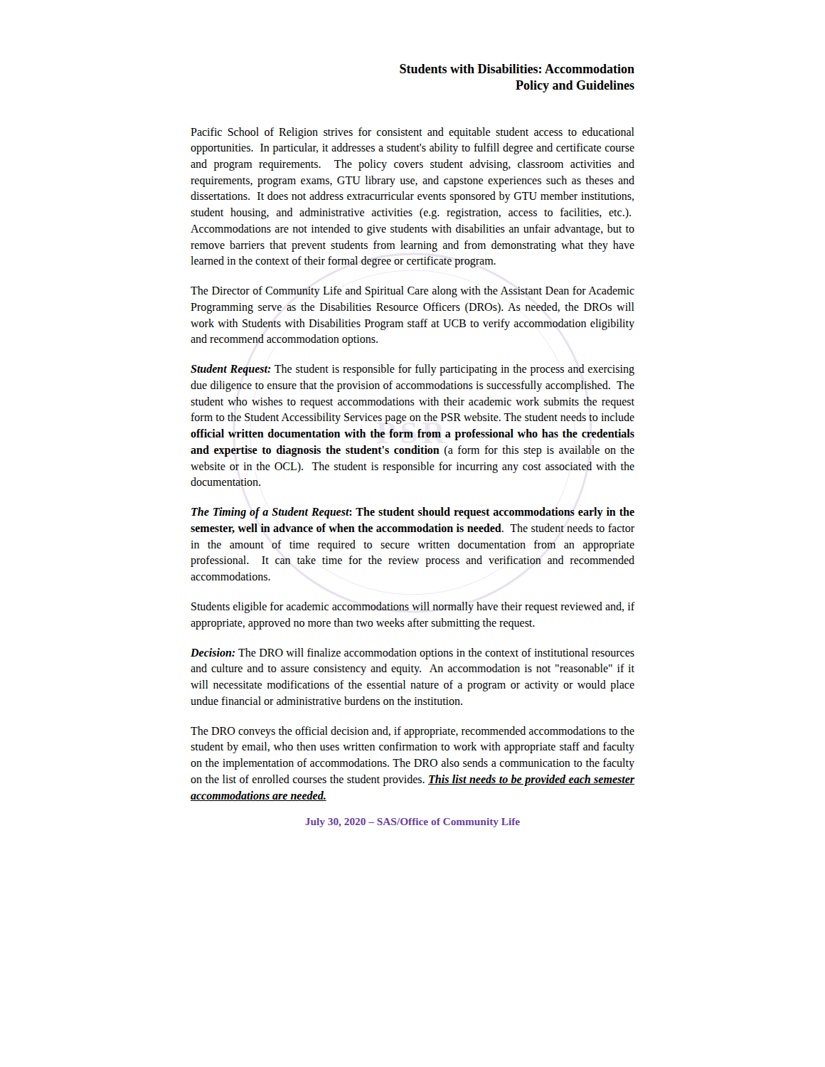PSR
Students with Disabilities: Accommodation
Policy and Guidelines
Pacific School of Religion strives for consistent and equitable student access to educational opportunities. In particular, it addresses a student's ability to fulfill degree and certificate course and program requirements. The policy covers student advising, classroom activities and requirements, program exams, GTU library use, and capstone experiences such as theses and dissertations. It does not address extracurricular events sponsored by GTU member institutions, student housing, and administrative activities (e.g. registration, access to facilities, etc.). Accommodations are not intended to give students with disabilities an unfair advantage, but to remove barriers that prevent students from learning and from demonstrating what they have learned in the context of their formal degree or certificate program.
The Director of Community Life and Spiritual Care along with the Assistant Dean for Academic Programming serve as the Disabilities Resource Officers (DROs). As needed, the DROs will work with Students with Disabilities Program staff at UCB to verify accommodation eligibility and recommend accommodation options.
Student Request: The student is responsible for fully participating in the process and exercising due diligence to ensure that the provision of accommodations is successfully accomplished. The student who wishes to request accommodations with their academic work submits the request form to the Student Accessibility Services page on the PSR website. The student needs to include official written documentation with the form from a professional who has the credentials and expertise to diagnosis the student's condition (a form for this step is available on the website or in the OCL). The student is responsible for incurring any cost associated with the documentation.
The Timing of a Student Request: The student should request accommodations early in the semester, well in advance of when the accommodation is needed. The student needs to factor in the amount of time required to secure written documentation from an appropriate professional. It can take time for the review process and verification and recommended accommodations.
Students eligible for academic accommodations will normally have their request reviewed and, if appropriate, approved no more than two weeks after submitting the request.
Decision: The DRO will finalize accommodation options in the context of institutional resources and culture and to assure consistency and equity. An accommodation is not "reasonable" if it will necessitate modifications of the essential nature of a program or activity or would place undue financial or administrative burdens on the institution.
The DRO conveys the official decision and, if appropriate, recommended accommodations to the student by email, who then uses written confirmation to work with appropriate staff and faculty on the implementation of accommodations. The DRO also sends a communication to the faculty on the list of enrolled courses the student provides. This list needs to be provided each semester accommodations are needed.
July 30, 2020 – SAS/Office of Community Life